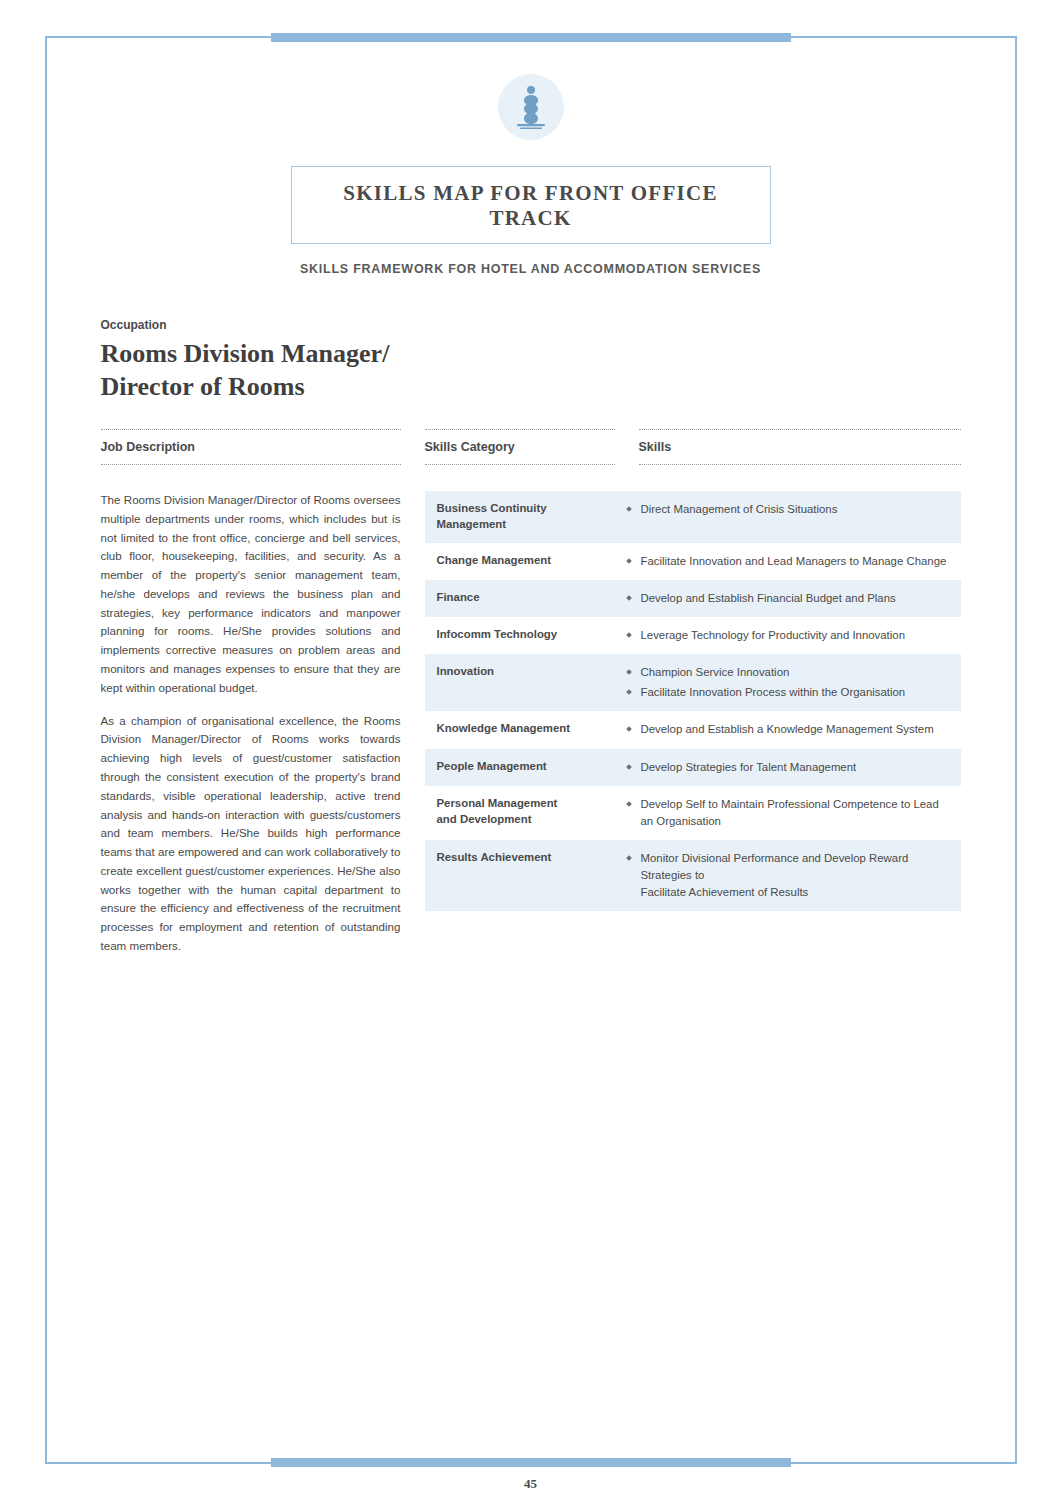SKILLS MAP FOR FRONT OFFICE TRACK
SKILLS FRAMEWORK FOR HOTEL AND ACCOMMODATION SERVICES
Occupation
Rooms Division Manager/
Director of Rooms
Job Description
Skills Category
Skills
The Rooms Division Manager/Director of Rooms oversees multiple departments under rooms, which includes but is not limited to the front office, concierge and bell services, club floor, housekeeping, facilities, and security. As a member of the property's senior management team, he/she develops and reviews the business plan and strategies, key performance indicators and manpower planning for rooms. He/She provides solutions and implements corrective measures on problem areas and monitors and manages expenses to ensure that they are kept within operational budget.
As a champion of organisational excellence, the Rooms Division Manager/Director of Rooms works towards achieving high levels of guest/customer satisfaction through the consistent execution of the property's brand standards, visible operational leadership, active trend analysis and hands-on interaction with guests/customers and team members. He/She builds high performance teams that are empowered and can work collaboratively to create excellent guest/customer experiences. He/She also works together with the human capital department to ensure the efficiency and effectiveness of the recruitment processes for employment and retention of outstanding team members.
| Business Continuity Management | Direct Management of Crisis Situations |
| Change Management | Facilitate Innovation and Lead Managers to Manage Change |
| Finance | Develop and Establish Financial Budget and Plans |
| Infocomm Technology | Leverage Technology for Productivity and Innovation |
| Innovation | Champion Service Innovation Facilitate Innovation Process within the Organisation |
| Knowledge Management | Develop and Establish a Knowledge Management System |
| People Management | Develop Strategies for Talent Management |
| Personal Management and Development | Develop Self to Maintain Professional Competence to Lead an Organisation |
| Results Achievement | Monitor Divisional Performance and Develop Reward Strategies to Facilitate Achievement of Results |
45